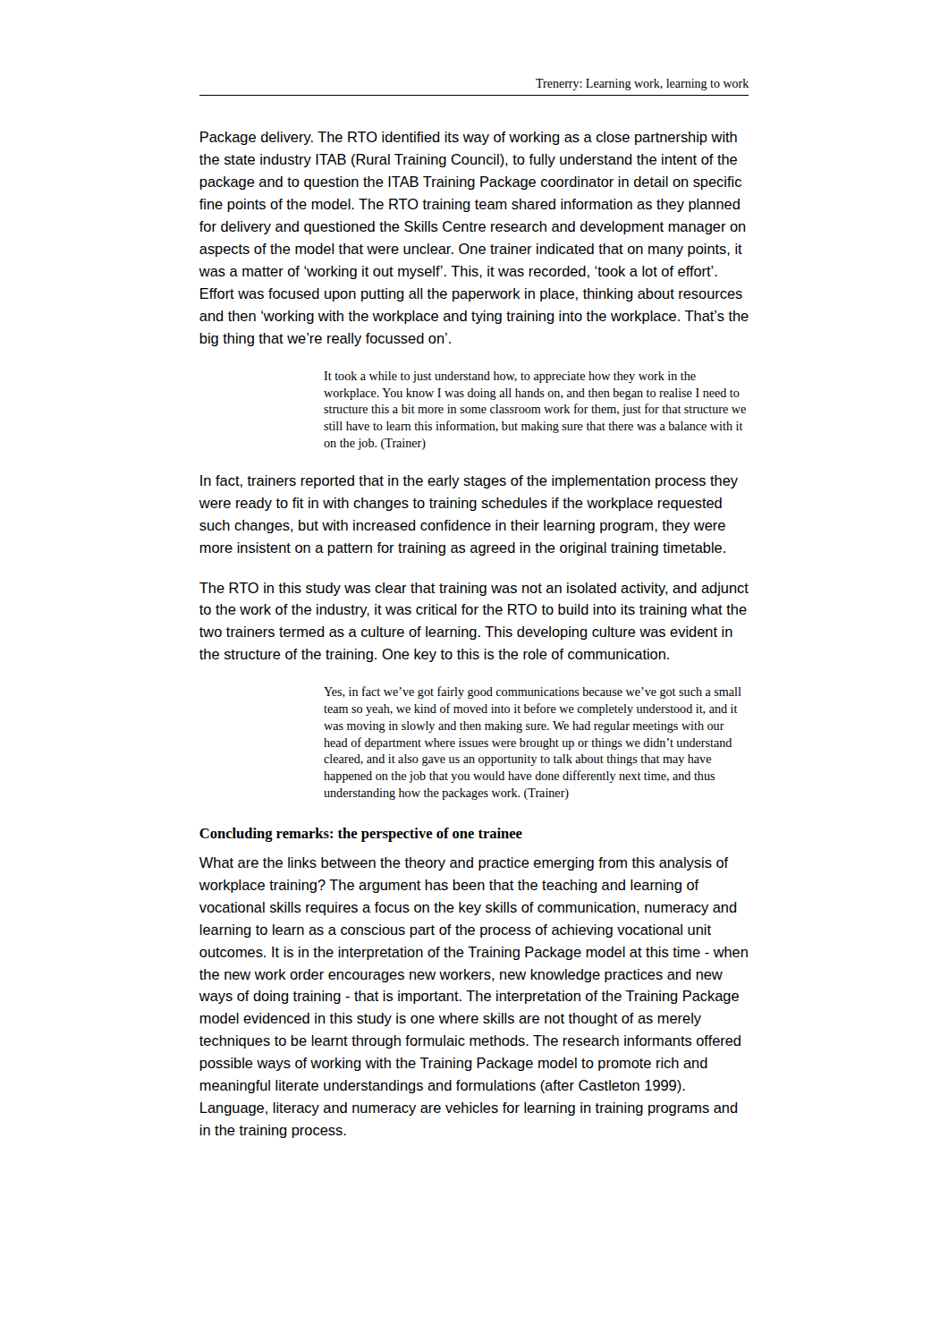Trenerry: Learning work, learning to work
Package delivery. The RTO identified its way of working as a close partnership with the state industry ITAB (Rural Training Council), to fully understand the intent of the package and to question the ITAB Training Package coordinator in detail on specific fine points of the model. The RTO training team shared information as they planned for delivery and questioned the Skills Centre research and development manager on aspects of the model that were unclear. One trainer indicated that on many points, it was a matter of ‘working it out myself’. This, it was recorded, ‘took a lot of effort’. Effort was focused upon putting all the paperwork in place, thinking about resources and then ‘working with the workplace and tying training into the workplace. That’s the big thing that we’re really focussed on’.
It took a while to just understand how, to appreciate how they work in the workplace. You know I was doing all hands on, and then began to realise I need to structure this a bit more in some classroom work for them, just for that structure we still have to learn this information, but making sure that there was a balance with it on the job. (Trainer)
In fact, trainers reported that in the early stages of the implementation process they were ready to fit in with changes to training schedules if the workplace requested such changes, but with increased confidence in their learning program, they were more insistent on a pattern for training as agreed in the original training timetable.
The RTO in this study was clear that training was not an isolated activity, and adjunct to the work of the industry, it was critical for the RTO to build into its training what the two trainers termed as a culture of learning. This developing culture was evident in the structure of the training. One key to this is the role of communication.
Yes, in fact we’ve got fairly good communications because we’ve got such a small team so yeah, we kind of moved into it before we completely understood it, and it was moving in slowly and then making sure. We had regular meetings with our head of department where issues were brought up or things we didn’t understand cleared, and it also gave us an opportunity to talk about things that may have happened on the job that you would have done differently next time, and thus understanding how the packages work. (Trainer)
Concluding remarks: the perspective of one trainee
What are the links between the theory and practice emerging from this analysis of workplace training? The argument has been that the teaching and learning of vocational skills requires a focus on the key skills of communication, numeracy and learning to learn as a conscious part of the process of achieving vocational unit outcomes. It is in the interpretation of the Training Package model at this time - when the new work order encourages new workers, new knowledge practices and new ways of doing training - that is important. The interpretation of the Training Package model evidenced in this study is one where skills are not thought of as merely techniques to be learnt through formulaic methods. The research informants offered possible ways of working with the Training Package model to promote rich and meaningful literate understandings and formulations (after Castleton 1999). Language, literacy and numeracy are vehicles for learning in training programs and in the training process.